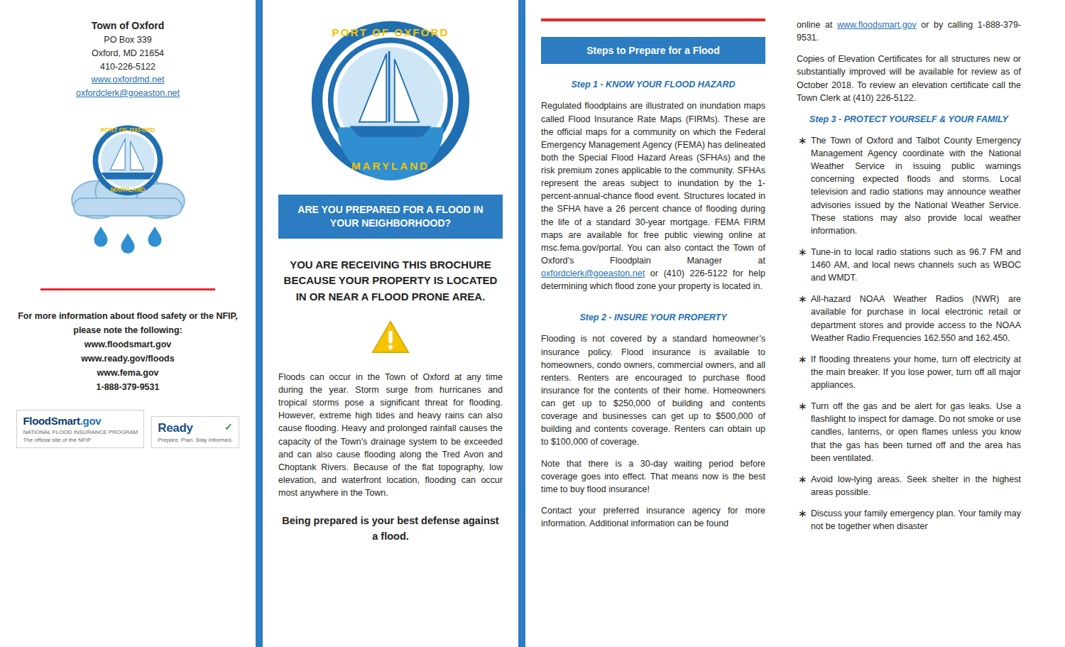Town of Oxford
PO Box 339
Oxford, MD 21654
410-226-5122
www.oxfordmd.net
oxfordclerk@goeaston.net
PORT OF OXFORD MARYLAND
For more information about flood safety or the NFIP, please note the following:
www.floodsmart.gov
www.ready.gov/floods
www.fema.gov
1-888-379-9531
FloodSmart.gov NATIONAL FLOOD INSURANCE PROGRAM The official site of the NFIP
✓ Ready Prepare. Plan. Stay Informed.
PORT OF OXFORD MARYLAND
ARE YOU PREPARED FOR A FLOOD IN YOUR NEIGHBORHOOD?
YOU ARE RECEIVING THIS BROCHURE BECAUSE YOUR PROPERTY IS LOCATED IN OR NEAR A FLOOD PRONE AREA.
Floods can occur in the Town of Oxford at any time during the year. Storm surge from hurricanes and tropical storms pose a significant threat for flooding. However, extreme high tides and heavy rains can also cause flooding. Heavy and prolonged rainfall causes the capacity of the Town’s drainage system to be exceeded and can also cause flooding along the Tred Avon and Choptank Rivers. Because of the flat topography, low elevation, and waterfront location, flooding can occur most anywhere in the Town.
Being prepared is your best defense against a flood.
Steps to Prepare for a Flood
Step 1 - KNOW YOUR FLOOD HAZARD
Regulated floodplains are illustrated on inundation maps called Flood Insurance Rate Maps (FIRMs). These are the official maps for a community on which the Federal Emergency Management Agency (FEMA) has delineated both the Special Flood Hazard Areas (SFHAs) and the risk premium zones applicable to the community. SFHAs represent the areas subject to inundation by the 1-percent-annual-chance flood event. Structures located in the SFHA have a 26 percent chance of flooding during the life of a standard 30-year mortgage. FEMA FIRM maps are available for free public viewing online at msc.fema.gov/portal. You can also contact the Town of Oxford’s Floodplain Manager at oxfordclerk@goeaston.net or (410) 226-5122 for help determining which flood zone your property is located in.
Step 2 - INSURE YOUR PROPERTY
Flooding is not covered by a standard homeowner’s insurance policy. Flood insurance is available to homeowners, condo owners, commercial owners, and all renters. Renters are encouraged to purchase flood insurance for the contents of their home. Homeowners can get up to $250,000 of building and contents coverage and businesses can get up to $500,000 of building and contents coverage. Renters can obtain up to $100,000 of coverage.
Note that there is a 30-day waiting period before coverage goes into effect. That means now is the best time to buy flood insurance!
Contact your preferred insurance agency for more information. Additional information can be found
online at www.floodsmart.gov or by calling 1-888-379-9531.
Copies of Elevation Certificates for all structures new or substantially improved will be available for review as of October 2018. To review an elevation certificate call the Town Clerk at (410) 226-5122.
Step 3 - PROTECT YOURSELF & YOUR FAMILY
The Town of Oxford and Talbot County Emergency Management Agency coordinate with the National Weather Service in issuing public warnings concerning expected floods and storms. Local television and radio stations may announce weather advisories issued by the National Weather Service. These stations may also provide local weather information.
Tune-in to local radio stations such as 96.7 FM and 1460 AM, and local news channels such as WBOC and WMDT.
All-hazard NOAA Weather Radios (NWR) are available for purchase in local electronic retail or department stores and provide access to the NOAA Weather Radio Frequencies 162.550 and 162.450.
If flooding threatens your home, turn off electricity at the main breaker. If you lose power, turn off all major appliances.
Turn off the gas and be alert for gas leaks. Use a flashlight to inspect for damage. Do not smoke or use candles, lanterns, or open flames unless you know that the gas has been turned off and the area has been ventilated.
Avoid low-lying areas. Seek shelter in the highest areas possible.
Discuss your family emergency plan. Your family may not be together when disaster